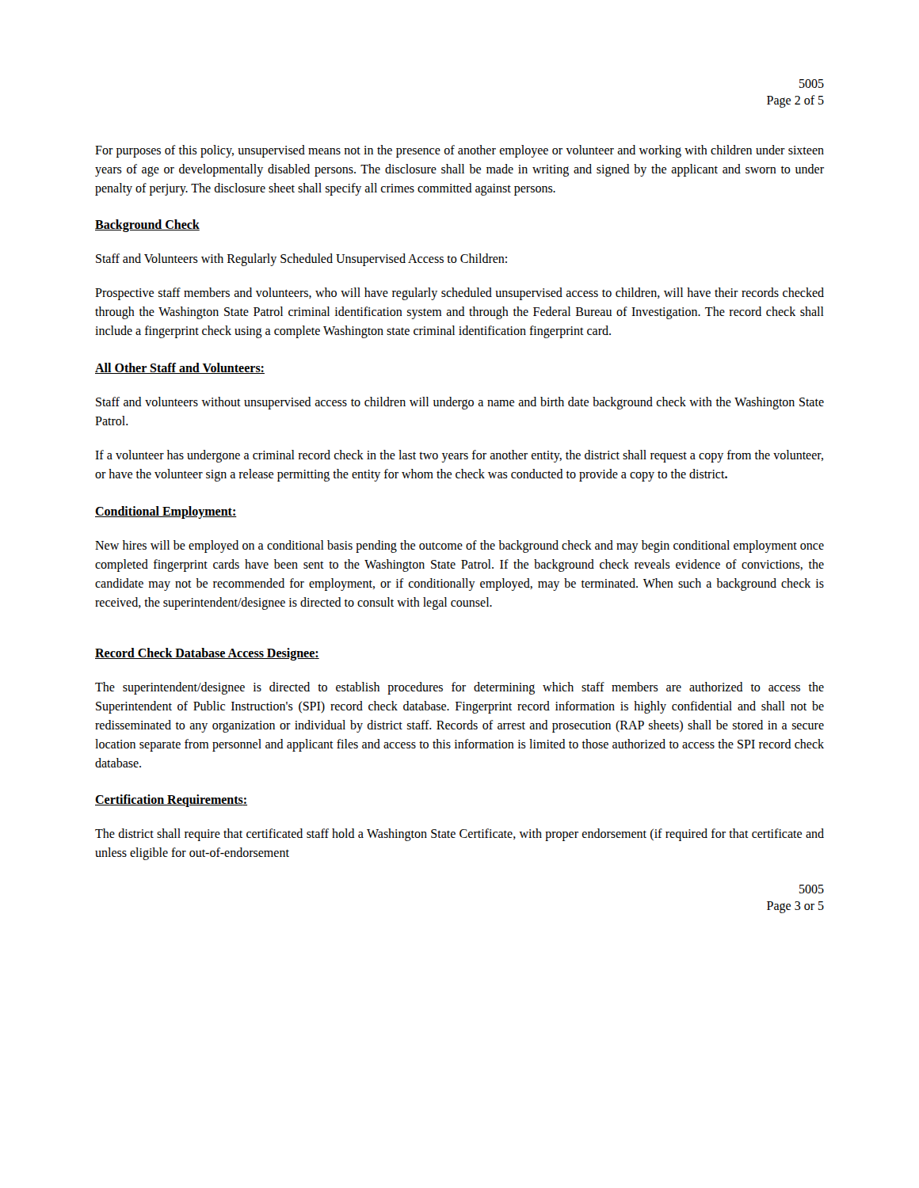5005
Page 2 of 5
For purposes of this policy, unsupervised means not in the presence of another employee or volunteer and working with children under sixteen years of age or developmentally disabled persons. The disclosure shall be made in writing and signed by the applicant and sworn to under penalty of perjury. The disclosure sheet shall specify all crimes committed against persons.
Background Check
Staff and Volunteers with Regularly Scheduled Unsupervised Access to Children:
Prospective staff members and volunteers, who will have regularly scheduled unsupervised access to children, will have their records checked through the Washington State Patrol criminal identification system and through the Federal Bureau of Investigation. The record check shall include a fingerprint check using a complete Washington state criminal identification fingerprint card.
All Other Staff and Volunteers:
Staff and volunteers without unsupervised access to children will undergo a name and birth date background check with the Washington State Patrol.
If a volunteer has undergone a criminal record check in the last two years for another entity, the district shall request a copy from the volunteer, or have the volunteer sign a release permitting the entity for whom the check was conducted to provide a copy to the district.
Conditional Employment:
New hires will be employed on a conditional basis pending the outcome of the background check and may begin conditional employment once completed fingerprint cards have been sent to the Washington State Patrol. If the background check reveals evidence of convictions, the candidate may not be recommended for employment, or if conditionally employed, may be terminated. When such a background check is received, the superintendent/designee is directed to consult with legal counsel.
Record Check Database Access Designee:
The superintendent/designee is directed to establish procedures for determining which staff members are authorized to access the Superintendent of Public Instruction's (SPI) record check database. Fingerprint record information is highly confidential and shall not be redisseminated to any organization or individual by district staff. Records of arrest and prosecution (RAP sheets) shall be stored in a secure location separate from personnel and applicant files and access to this information is limited to those authorized to access the SPI record check database.
Certification Requirements:
The district shall require that certificated staff hold a Washington State Certificate, with proper endorsement (if required for that certificate and unless eligible for out-of-endorsement
5005
Page 3 or 5